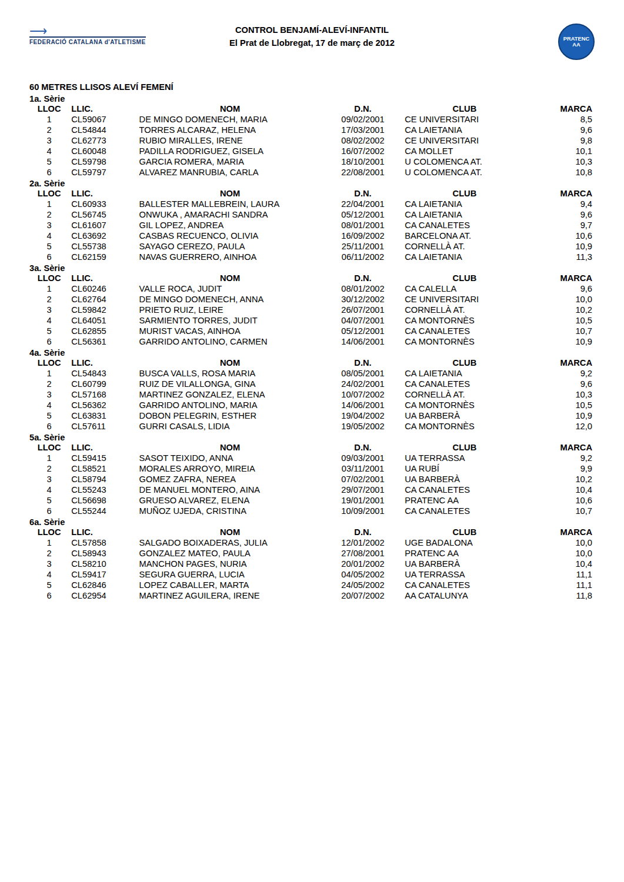⟶ FEDERACIÓ CATALANA d'ATLETISME
CONTROL BENJAMÍ-ALEVÍ-INFANTIL
El Prat de Llobregat, 17 de març de 2012
PRATENC
AA
60 METRES LLISOS ALEVÍ FEMENÍ
1a. Sèrie
| LLOC | LLIC. | NOM | D.N. | CLUB | MARCA |
| --- | --- | --- | --- | --- | --- |
| 1 | CL59067 | DE MINGO DOMENECH, MARIA | 09/02/2001 | CE UNIVERSITARI | 8,5 |
| 2 | CL54844 | TORRES ALCARAZ, HELENA | 17/03/2001 | CA LAIETANIA | 9,6 |
| 3 | CL62773 | RUBIO MIRALLES, IRENE | 08/02/2002 | CE UNIVERSITARI | 9,8 |
| 4 | CL60048 | PADILLA RODRIGUEZ, GISELA | 16/07/2002 | CA MOLLET | 10,1 |
| 5 | CL59798 | GARCIA ROMERA, MARIA | 18/10/2001 | U COLOMENCA AT. | 10,3 |
| 6 | CL59797 | ALVAREZ MANRUBIA, CARLA | 22/08/2001 | U COLOMENCA AT. | 10,8 |
2a. Sèrie
| LLOC | LLIC. | NOM | D.N. | CLUB | MARCA |
| --- | --- | --- | --- | --- | --- |
| 1 | CL60933 | BALLESTER MALLEBREIN, LAURA | 22/04/2001 | CA LAIETANIA | 9,4 |
| 2 | CL56745 | ONWUKA , AMARACHI SANDRA | 05/12/2001 | CA LAIETANIA | 9,6 |
| 3 | CL61607 | GIL LOPEZ, ANDREA | 08/01/2001 | CA CANALETES | 9,7 |
| 4 | CL63692 | CASBAS RECUENCO, OLIVIA | 16/09/2002 | BARCELONA AT. | 10,6 |
| 5 | CL55738 | SAYAGO CEREZO, PAULA | 25/11/2001 | CORNELLÀ AT. | 10,9 |
| 6 | CL62159 | NAVAS GUERRERO, AINHOA | 06/11/2002 | CA LAIETANIA | 11,3 |
3a. Sèrie
| LLOC | LLIC. | NOM | D.N. | CLUB | MARCA |
| --- | --- | --- | --- | --- | --- |
| 1 | CL60246 | VALLE ROCA, JUDIT | 08/01/2002 | CA CALELLA | 9,6 |
| 2 | CL62764 | DE MINGO DOMENECH, ANNA | 30/12/2002 | CE UNIVERSITARI | 10,0 |
| 3 | CL59842 | PRIETO RUIZ, LEIRE | 26/07/2001 | CORNELLÀ AT. | 10,2 |
| 4 | CL64051 | SARMIENTO TORRES, JUDIT | 04/07/2001 | CA MONTORNÈS | 10,5 |
| 5 | CL62855 | MURIST VACAS, AINHOA | 05/12/2001 | CA CANALETES | 10,7 |
| 6 | CL56361 | GARRIDO ANTOLINO, CARMEN | 14/06/2001 | CA MONTORNÈS | 10,9 |
4a. Sèrie
| LLOC | LLIC. | NOM | D.N. | CLUB | MARCA |
| --- | --- | --- | --- | --- | --- |
| 1 | CL54843 | BUSCA VALLS, ROSA MARIA | 08/05/2001 | CA LAIETANIA | 9,2 |
| 2 | CL60799 | RUIZ DE VILALLONGA, GINA | 24/02/2001 | CA CANALETES | 9,6 |
| 3 | CL57168 | MARTINEZ GONZALEZ, ELENA | 10/07/2002 | CORNELLÀ AT. | 10,3 |
| 4 | CL56362 | GARRIDO ANTOLINO, MARIA | 14/06/2001 | CA MONTORNÈS | 10,5 |
| 5 | CL63831 | DOBON PELEGRIN, ESTHER | 19/04/2002 | UA BARBERÀ | 10,9 |
| 6 | CL57611 | GURRI CASALS, LIDIA | 19/05/2002 | CA MONTORNÈS | 12,0 |
5a. Sèrie
| LLOC | LLIC. | NOM | D.N. | CLUB | MARCA |
| --- | --- | --- | --- | --- | --- |
| 1 | CL59415 | SASOT TEIXIDO, ANNA | 09/03/2001 | UA TERRASSA | 9,2 |
| 2 | CL58521 | MORALES ARROYO, MIREIA | 03/11/2001 | UA RUBÍ | 9,9 |
| 3 | CL58794 | GOMEZ ZAFRA, NEREA | 07/02/2001 | UA BARBERÀ | 10,2 |
| 4 | CL55243 | DE MANUEL MONTERO, AINA | 29/07/2001 | CA CANALETES | 10,4 |
| 5 | CL56698 | GRUESO ALVAREZ, ELENA | 19/01/2001 | PRATENC AA | 10,6 |
| 6 | CL55244 | MUÑOZ UJEDA, CRISTINA | 10/09/2001 | CA CANALETES | 10,7 |
6a. Sèrie
| LLOC | LLIC. | NOM | D.N. | CLUB | MARCA |
| --- | --- | --- | --- | --- | --- |
| 1 | CL57858 | SALGADO BOIXADERAS, JULIA | 12/01/2002 | UGE BADALONA | 10,0 |
| 2 | CL58943 | GONZALEZ MATEO, PAULA | 27/08/2001 | PRATENC AA | 10,0 |
| 3 | CL58210 | MANCHON PAGES, NURIA | 20/01/2002 | UA BARBERÀ | 10,4 |
| 4 | CL59417 | SEGURA GUERRA, LUCIA | 04/05/2002 | UA TERRASSA | 11,1 |
| 5 | CL62846 | LOPEZ CABALLER, MARTA | 24/05/2002 | CA CANALETES | 11,1 |
| 6 | CL62954 | MARTINEZ AGUILERA, IRENE | 20/07/2002 | AA CATALUNYA | 11,8 |